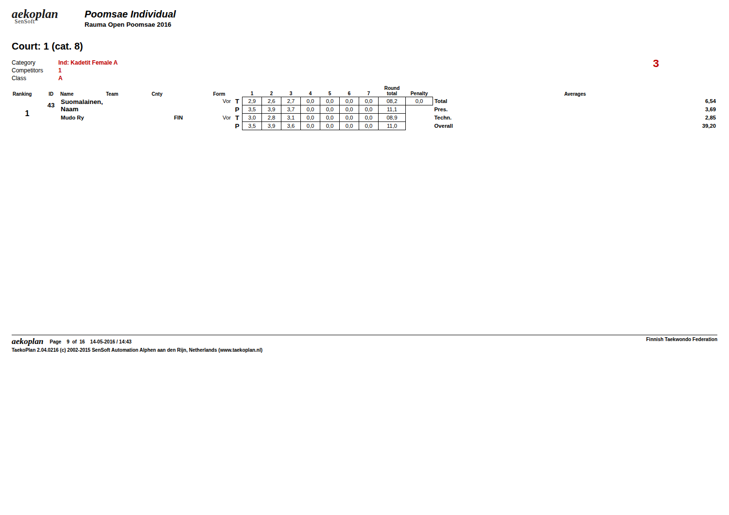aeko plan SenSoft
Poomsae Individual
Rauma Open Poomsae 2016
Court: 1 (cat. 8)
| Category | Ind: Kadetit Female A |
| Competitors | 1 |
| Class | A |
3
| Ranking | ID | Name | Team | Cnty | Form | | 1 | 2 | 3 | 4 | 5 | 6 | 7 | Round total | Penalty | Averages |
| --- | --- | --- | --- | --- | --- | --- | --- | --- | --- | --- | --- | --- | --- | --- | --- | --- |
| 1 | 43 | Suomalainen, Naam | | | Vor | T | 2,9 | 2,6 | 2,7 | 0,0 | 0,0 | 0,0 | 0,0 | 08,2 | 0,0 | Total | 6,54 |
| | P | 3,5 | 3,9 | 3,7 | 0,0 | 0,0 | 0,0 | 0,0 | 11,1 | | Pres. | 3,69 |
| | Mudo Ry | | FIN | Vor | T | 3,0 | 2,8 | 3,1 | 0,0 | 0,0 | 0,0 | 0,0 | 08,9 | | Techn. | 2,85 |
| | | | | | P | 3,5 | 3,9 | 3,6 | 0,0 | 0,0 | 0,0 | 0,0 | 11,0 | | Overall | 39,20 |
aekoplan Page 9 of 16 14-05-2016 / 14:43 Finnish Taekwondo Federation
TaekoPlan 2.04.0216 (c) 2002-2015 SenSoft Automation Alphen aan den Rijn, Netherlands (www.taekoplan.nl)